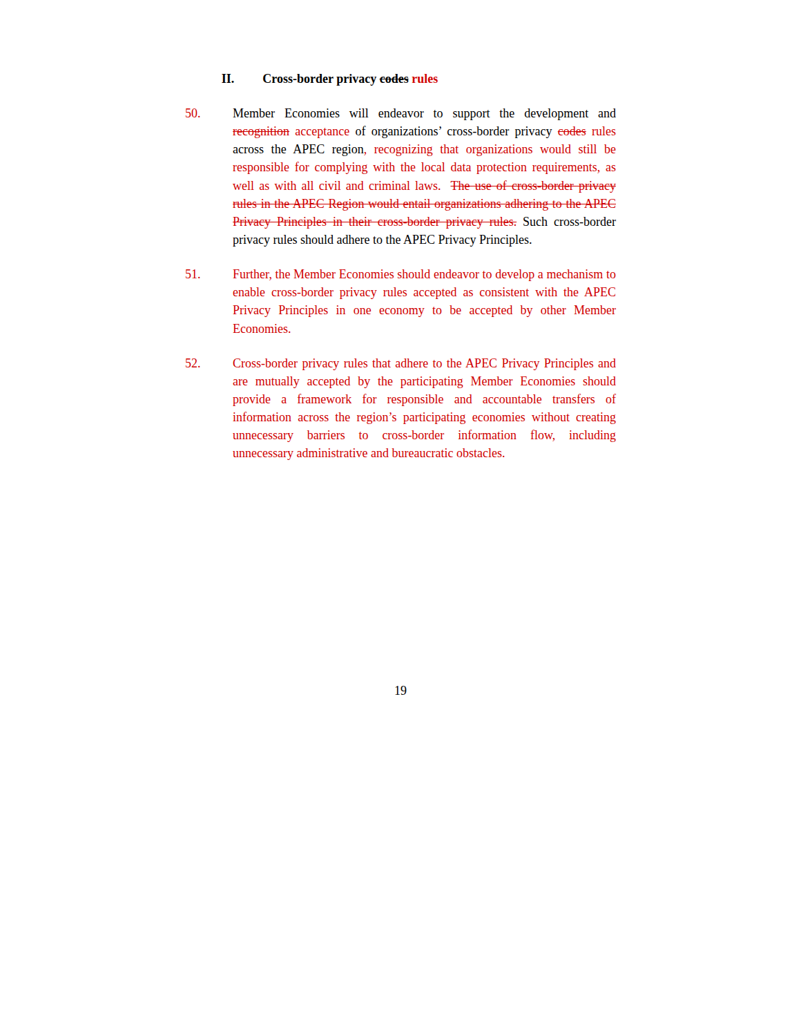II. Cross-border privacy codes rules
50. Member Economies will endeavor to support the development and recognition acceptance of organizations’ cross-border privacy codes rules across the APEC region, recognizing that organizations would still be responsible for complying with the local data protection requirements, as well as with all civil and criminal laws. The use of cross-border privacy rules in the APEC Region would entail organizations adhering to the APEC Privacy Principles in their cross-border privacy rules. Such cross-border privacy rules should adhere to the APEC Privacy Principles.
51. Further, the Member Economies should endeavor to develop a mechanism to enable cross-border privacy rules accepted as consistent with the APEC Privacy Principles in one economy to be accepted by other Member Economies.
52. Cross-border privacy rules that adhere to the APEC Privacy Principles and are mutually accepted by the participating Member Economies should provide a framework for responsible and accountable transfers of information across the region’s participating economies without creating unnecessary barriers to cross-border information flow, including unnecessary administrative and bureaucratic obstacles.
19